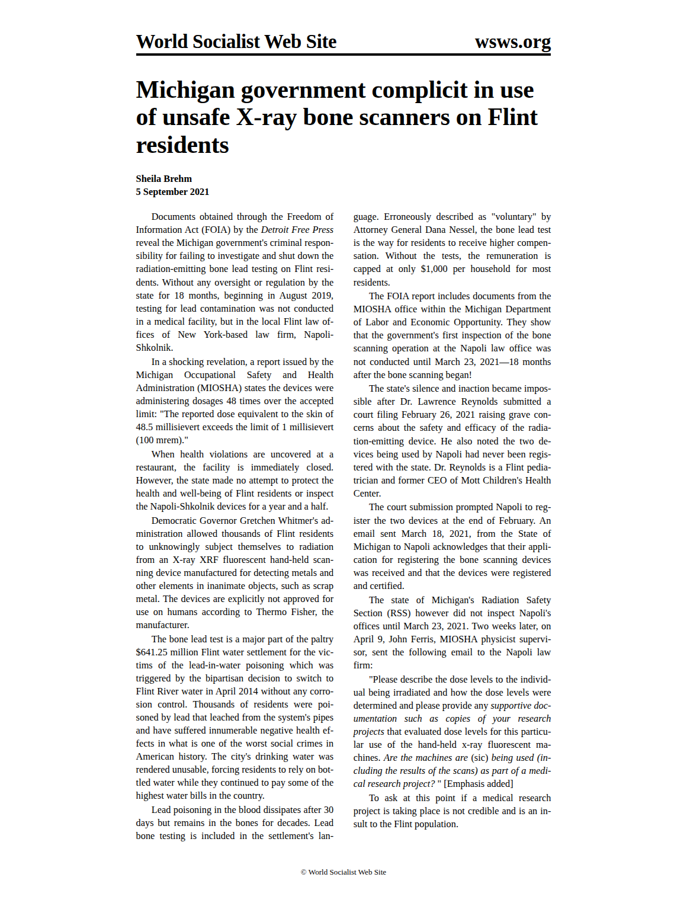World Socialist Web Site
wsws.org
Michigan government complicit in use of unsafe X-ray bone scanners on Flint residents
Sheila Brehm 5 September 2021
Documents obtained through the Freedom of Information Act (FOIA) by the Detroit Free Press reveal the Michigan government's criminal responsibility for failing to investigate and shut down the radiation-emitting bone lead testing on Flint residents. Without any oversight or regulation by the state for 18 months, beginning in August 2019, testing for lead contamination was not conducted in a medical facility, but in the local Flint law offices of New York-based law firm, Napoli-Shkolnik.
In a shocking revelation, a report issued by the Michigan Occupational Safety and Health Administration (MIOSHA) states the devices were administering dosages 48 times over the accepted limit: "The reported dose equivalent to the skin of 48.5 millisievert exceeds the limit of 1 millisievert (100 mrem)."
When health violations are uncovered at a restaurant, the facility is immediately closed. However, the state made no attempt to protect the health and well-being of Flint residents or inspect the Napoli-Shkolnik devices for a year and a half.
Democratic Governor Gretchen Whitmer's administration allowed thousands of Flint residents to unknowingly subject themselves to radiation from an X-ray XRF fluorescent hand-held scanning device manufactured for detecting metals and other elements in inanimate objects, such as scrap metal. The devices are explicitly not approved for use on humans according to Thermo Fisher, the manufacturer.
The bone lead test is a major part of the paltry $641.25 million Flint water settlement for the victims of the lead-in-water poisoning which was triggered by the bipartisan decision to switch to Flint River water in April 2014 without any corrosion control. Thousands of residents were poisoned by lead that leached from the system's pipes and have suffered innumerable negative health effects in what is one of the worst social crimes in American history. The city's drinking water was rendered unusable, forcing residents to rely on bottled water while they continued to pay some of the highest water bills in the country.
Lead poisoning in the blood dissipates after 30 days but remains in the bones for decades. Lead bone testing is included in the settlement's language. Erroneously described as "voluntary" by Attorney General Dana Nessel, the bone lead test is the way for residents to receive higher compensation. Without the tests, the remuneration is capped at only $1,000 per household for most residents.
The FOIA report includes documents from the MIOSHA office within the Michigan Department of Labor and Economic Opportunity. They show that the government's first inspection of the bone scanning operation at the Napoli law office was not conducted until March 23, 2021—18 months after the bone scanning began!
The state's silence and inaction became impossible after Dr. Lawrence Reynolds submitted a court filing February 26, 2021 raising grave concerns about the safety and efficacy of the radiation-emitting device. He also noted the two devices being used by Napoli had never been registered with the state. Dr. Reynolds is a Flint pediatrician and former CEO of Mott Children's Health Center.
The court submission prompted Napoli to register the two devices at the end of February. An email sent March 18, 2021, from the State of Michigan to Napoli acknowledges that their application for registering the bone scanning devices was received and that the devices were registered and certified.
The state of Michigan's Radiation Safety Section (RSS) however did not inspect Napoli's offices until March 23, 2021. Two weeks later, on April 9, John Ferris, MIOSHA physicist supervisor, sent the following email to the Napoli law firm:
"Please describe the dose levels to the individual being irradiated and how the dose levels were determined and please provide any supportive documentation such as copies of your research projects that evaluated dose levels for this particular use of the hand-held x-ray fluorescent machines. Are the machines are (sic) being used (including the results of the scans) as part of a medical research project? " [Emphasis added]
To ask at this point if a medical research project is taking place is not credible and is an insult to the Flint population.
© World Socialist Web Site